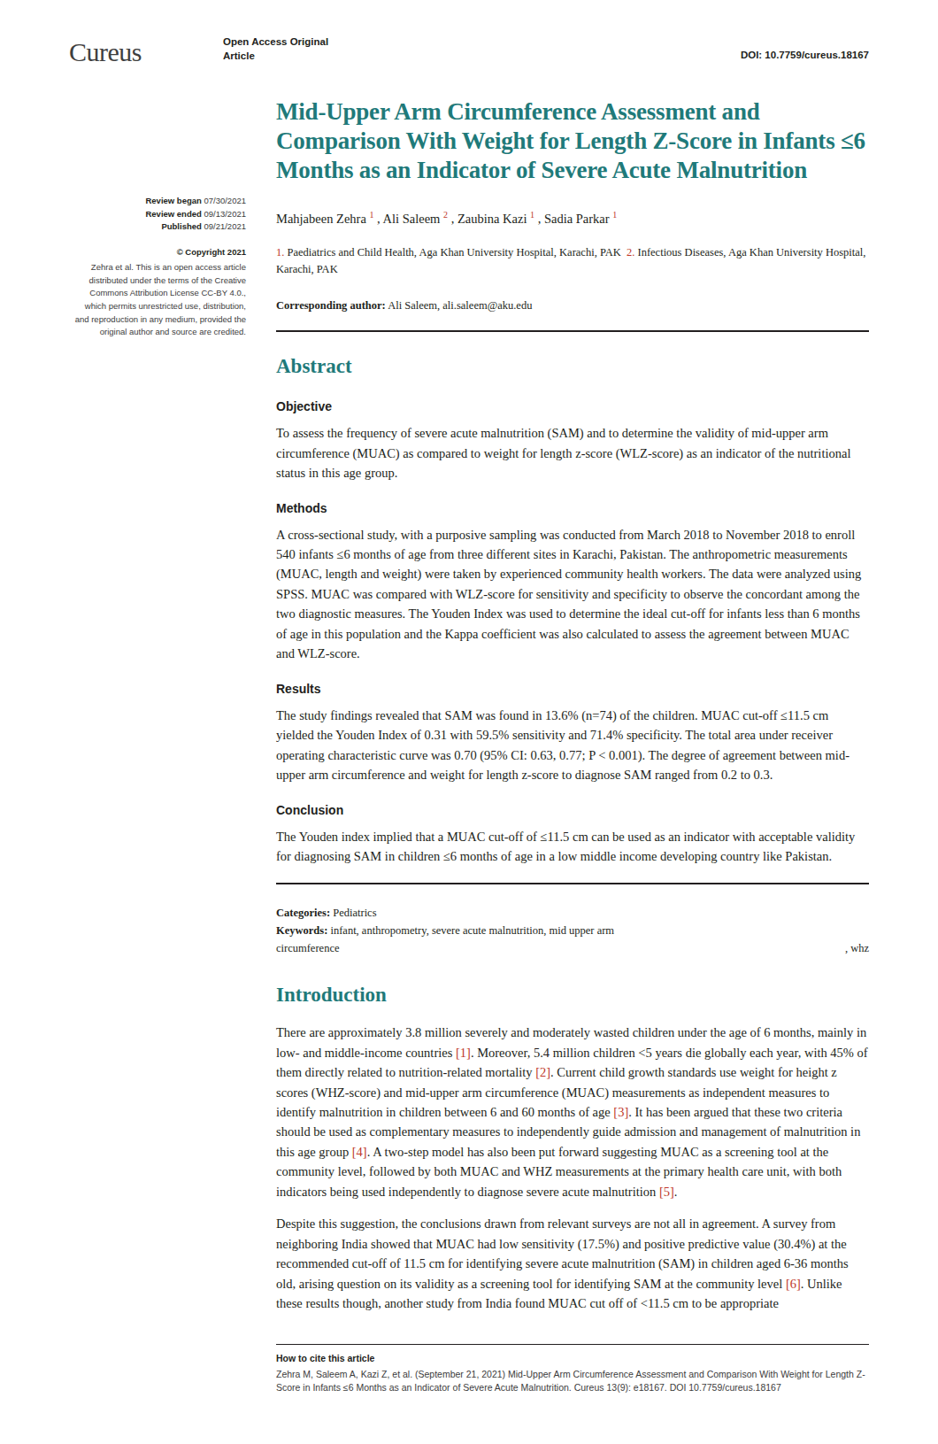Cureus
Open Access Original
Article
DOI: 10.7759/cureus.18167
Review began 07/30/2021
Review ended 09/13/2021
Published 09/21/2021
© Copyright 2021
Zehra et al. This is an open access article distributed under the terms of the Creative Commons Attribution License CC-BY 4.0., which permits unrestricted use, distribution, and reproduction in any medium, provided the original author and source are credited.
Mid-Upper Arm Circumference Assessment and Comparison With Weight for Length Z-Score in Infants ≤6 Months as an Indicator of Severe Acute Malnutrition
Mahjabeen Zehra 1 , Ali Saleem 2 , Zaubina Kazi 1 , Sadia Parkar 1
1. Paediatrics and Child Health, Aga Khan University Hospital, Karachi, PAK 2. Infectious Diseases, Aga Khan University Hospital, Karachi, PAK
Corresponding author: Ali Saleem, ali.saleem@aku.edu
Abstract
Objective
To assess the frequency of severe acute malnutrition (SAM) and to determine the validity of mid-upper arm circumference (MUAC) as compared to weight for length z-score (WLZ-score) as an indicator of the nutritional status in this age group.
Methods
A cross-sectional study, with a purposive sampling was conducted from March 2018 to November 2018 to enroll 540 infants ≤6 months of age from three different sites in Karachi, Pakistan. The anthropometric measurements (MUAC, length and weight) were taken by experienced community health workers. The data were analyzed using SPSS. MUAC was compared with WLZ-score for sensitivity and specificity to observe the concordant among the two diagnostic measures. The Youden Index was used to determine the ideal cut-off for infants less than 6 months of age in this population and the Kappa coefficient was also calculated to assess the agreement between MUAC and WLZ-score.
Results
The study findings revealed that SAM was found in 13.6% (n=74) of the children. MUAC cut-off ≤11.5 cm yielded the Youden Index of 0.31 with 59.5% sensitivity and 71.4% specificity. The total area under receiver operating characteristic curve was 0.70 (95% CI: 0.63, 0.77; P < 0.001). The degree of agreement between mid-upper arm circumference and weight for length z-score to diagnose SAM ranged from 0.2 to 0.3.
Conclusion
The Youden index implied that a MUAC cut-off of ≤11.5 cm can be used as an indicator with acceptable validity for diagnosing SAM in children ≤6 months of age in a low middle income developing country like Pakistan.
Categories: Pediatrics
Keywords: infant, anthropometry, severe acute malnutrition, mid upper arm
circumference , whz
Introduction
There are approximately 3.8 million severely and moderately wasted children under the age of 6 months, mainly in low- and middle-income countries [1]. Moreover, 5.4 million children <5 years die globally each year, with 45% of them directly related to nutrition-related mortality [2]. Current child growth standards use weight for height z scores (WHZ-score) and mid-upper arm circumference (MUAC) measurements as independent measures to identify malnutrition in children between 6 and 60 months of age [3]. It has been argued that these two criteria should be used as complementary measures to independently guide admission and management of malnutrition in this age group [4]. A two-step model has also been put forward suggesting MUAC as a screening tool at the community level, followed by both MUAC and WHZ measurements at the primary health care unit, with both indicators being used independently to diagnose severe acute malnutrition [5].
Despite this suggestion, the conclusions drawn from relevant surveys are not all in agreement. A survey from neighboring India showed that MUAC had low sensitivity (17.5%) and positive predictive value (30.4%) at the recommended cut-off of 11.5 cm for identifying severe acute malnutrition (SAM) in children aged 6-36 months old, arising question on its validity as a screening tool for identifying SAM at the community level [6]. Unlike these results though, another study from India found MUAC cut off of <11.5 cm to be appropriate
How to cite this article
Zehra M, Saleem A, Kazi Z, et al. (September 21, 2021) Mid-Upper Arm Circumference Assessment and Comparison With Weight for Length Z-Score in Infants ≤6 Months as an Indicator of Severe Acute Malnutrition. Cureus 13(9): e18167. DOI 10.7759/cureus.18167